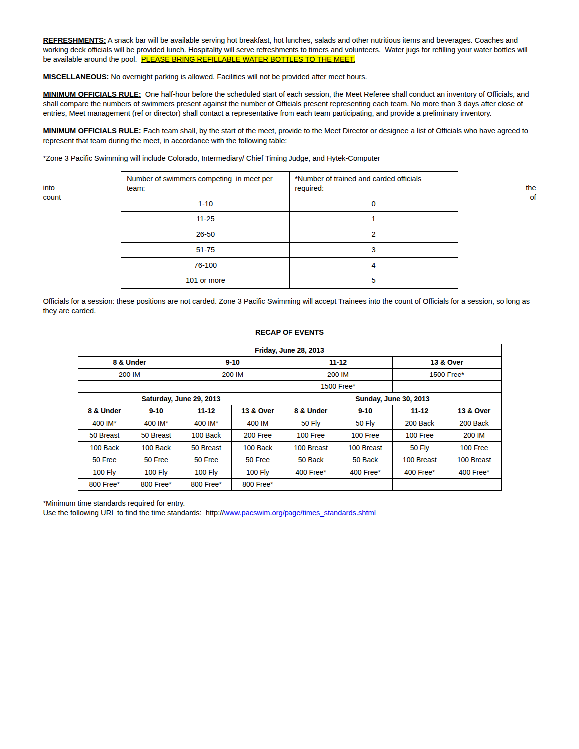REFRESHMENTS: A snack bar will be available serving hot breakfast, hot lunches, salads and other nutritious items and beverages. Coaches and working deck officials will be provided lunch. Hospitality will serve refreshments to timers and volunteers. Water jugs for refilling your water bottles will be available around the pool. PLEASE BRING REFILLABLE WATER BOTTLES TO THE MEET.
MISCELLANEOUS: No overnight parking is allowed. Facilities will not be provided after meet hours.
MINIMUM OFFICIALS RULE: One half-hour before the scheduled start of each session, the Meet Referee shall conduct an inventory of Officials, and shall compare the numbers of swimmers present against the number of Officials present representing each team. No more than 3 days after close of entries, Meet management (ref or director) shall contact a representative from each team participating, and provide a preliminary inventory.
MINIMUM OFFICIALS RULE: Each team shall, by the start of the meet, provide to the Meet Director or designee a list of Officials who have agreed to represent that team during the meet, in accordance with the following table:
*Zone 3 Pacific Swimming will include Colorado, Intermediary/ Chief Timing Judge, and Hytek-Computer
into
count
| Number of swimmers competing in meet per team: | *Number of trained and carded officials required: |
| 1-10 | 0 |
| 11-25 | 1 |
| 26-50 | 2 |
| 51-75 | 3 |
| 76-100 | 4 |
| 101 or more | 5 |
the
of
Officials for a session: these positions are not carded. Zone 3 Pacific Swimming will accept Trainees into the count of Officials for a session, so long as they are carded.
RECAP OF EVENTS
| Friday, June 28, 2013 |
| --- |
| 8 & Under | 9-10 | 11-12 | 13 & Over |
| 200 IM | 200 IM | 200 IM | 1500 Free* |
| | | 1500 Free* | |
| Saturday, June 29, 2013 | Sunday, June 30, 2013 |
| 8 & Under | 9-10 | 11-12 | 13 & Over | 8 & Under | 9-10 | 11-12 | 13 & Over |
| 400 IM* | 400 IM* | 400 IM* | 400 IM | 50 Fly | 50 Fly | 200 Back | 200 Back |
| 50 Breast | 50 Breast | 100 Back | 200 Free | 100 Free | 100 Free | 100 Free | 200 IM |
| 100 Back | 100 Back | 50 Breast | 100 Back | 100 Breast | 100 Breast | 50 Fly | 100 Free |
| 50 Free | 50 Free | 50 Free | 50 Free | 50 Back | 50 Back | 100 Breast | 100 Breast |
| 100 Fly | 100 Fly | 100 Fly | 100 Fly | 400 Free* | 400 Free* | 400 Free* | 400 Free* |
| 800 Free* | 800 Free* | 800 Free* | 800 Free* | | | | |
*Minimum time standards required for entry.
Use the following URL to find the time standards: http://www.pacswim.org/page/times_standards.shtml